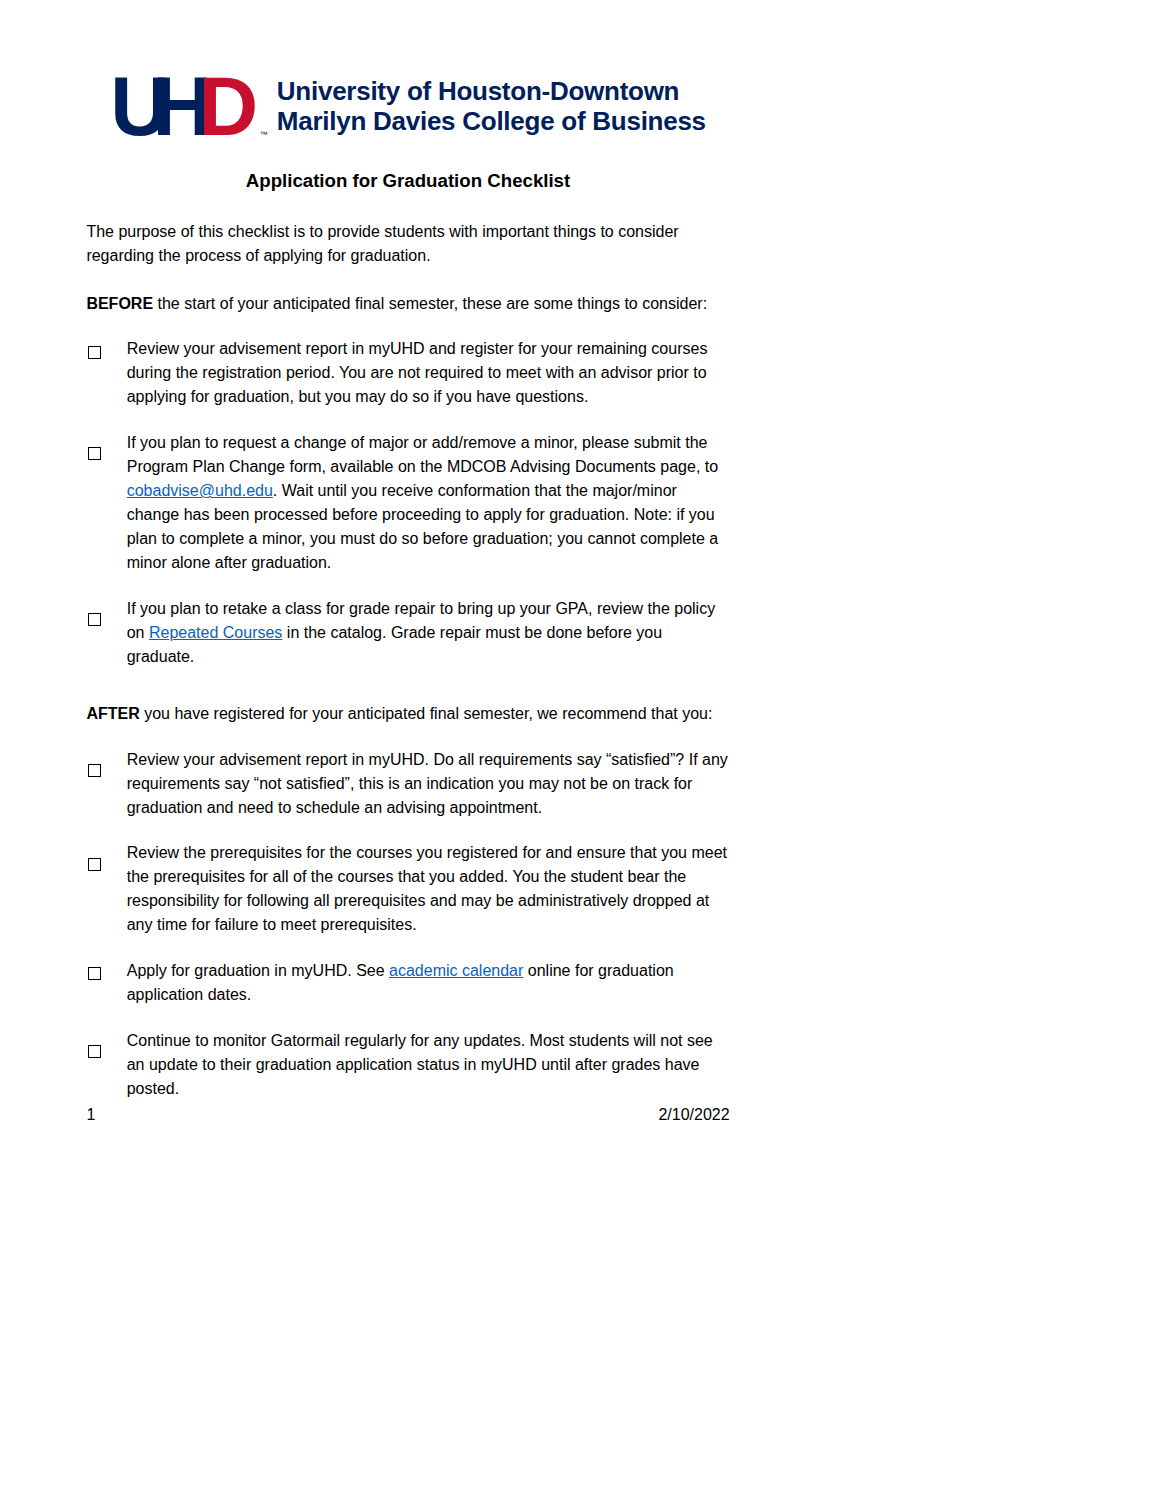UHD™ University of Houston-Downtown
Marilyn Davies College of Business
Application for Graduation Checklist
The purpose of this checklist is to provide students with important things to consider regarding the process of applying for graduation.
BEFORE the start of your anticipated final semester, these are some things to consider:
Review your advisement report in myUHD and register for your remaining courses during the registration period. You are not required to meet with an advisor prior to applying for graduation, but you may do so if you have questions.
If you plan to request a change of major or add/remove a minor, please submit the Program Plan Change form, available on the MDCOB Advising Documents page, to cobadvise@uhd.edu. Wait until you receive conformation that the major/minor change has been processed before proceeding to apply for graduation. Note: if you plan to complete a minor, you must do so before graduation; you cannot complete a minor alone after graduation.
If you plan to retake a class for grade repair to bring up your GPA, review the policy on Repeated Courses in the catalog. Grade repair must be done before you graduate.
AFTER you have registered for your anticipated final semester, we recommend that you:
Review your advisement report in myUHD. Do all requirements say “satisfied”? If any requirements say “not satisfied”, this is an indication you may not be on track for graduation and need to schedule an advising appointment.
Review the prerequisites for the courses you registered for and ensure that you meet the prerequisites for all of the courses that you added. You the student bear the responsibility for following all prerequisites and may be administratively dropped at any time for failure to meet prerequisites.
Apply for graduation in myUHD. See academic calendar online for graduation application dates.
Continue to monitor Gatormail regularly for any updates. Most students will not see an update to their graduation application status in myUHD until after grades have posted.
1 2/10/2022